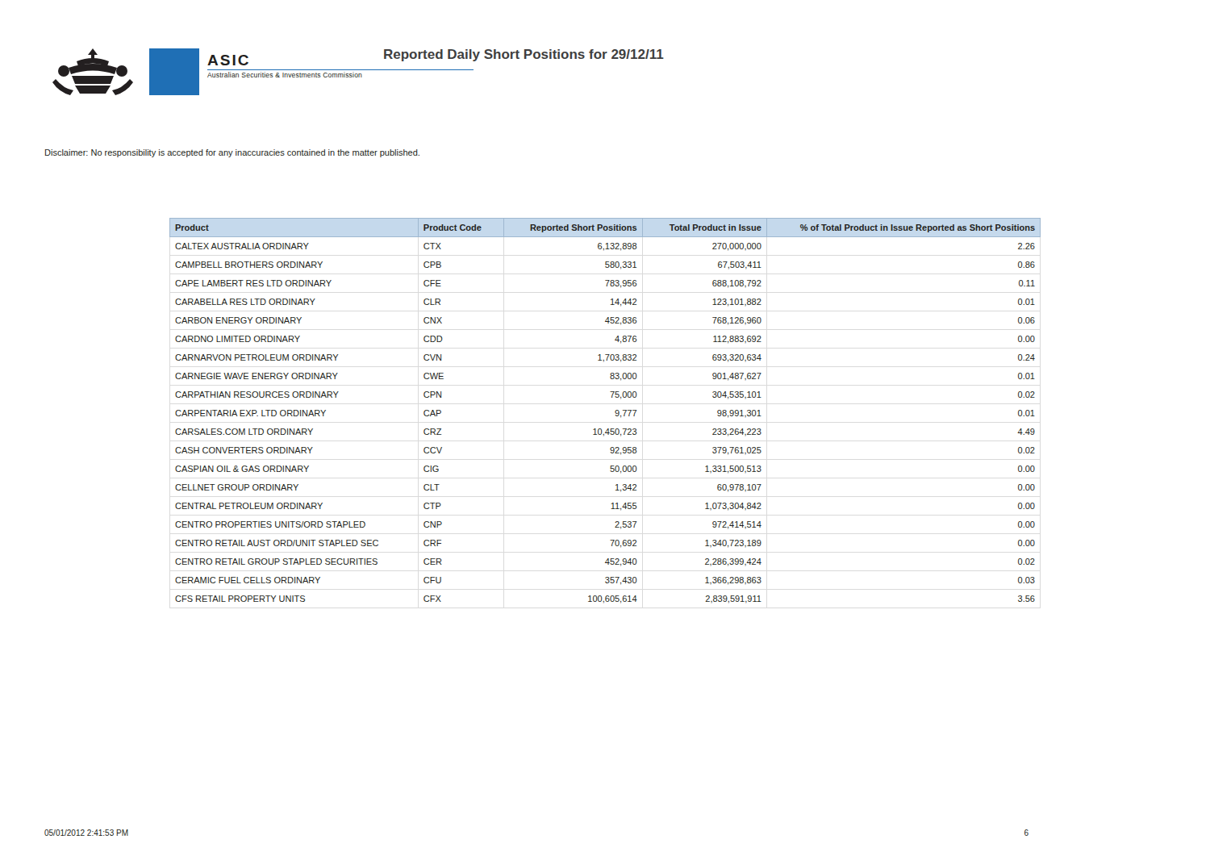ASIC
Australian Securities & Investments Commission
Reported Daily Short Positions for 29/12/11
Disclaimer: No responsibility is accepted for any inaccuracies contained in the matter published.
| Product | Product Code | Reported Short Positions | Total Product in Issue | % of Total Product in Issue Reported as Short Positions |
| --- | --- | --- | --- | --- |
| CALTEX AUSTRALIA ORDINARY | CTX | 6,132,898 | 270,000,000 | 2.26 |
| CAMPBELL BROTHERS ORDINARY | CPB | 580,331 | 67,503,411 | 0.86 |
| CAPE LAMBERT RES LTD ORDINARY | CFE | 783,956 | 688,108,792 | 0.11 |
| CARABELLA RES LTD ORDINARY | CLR | 14,442 | 123,101,882 | 0.01 |
| CARBON ENERGY ORDINARY | CNX | 452,836 | 768,126,960 | 0.06 |
| CARDNO LIMITED ORDINARY | CDD | 4,876 | 112,883,692 | 0.00 |
| CARNARVON PETROLEUM ORDINARY | CVN | 1,703,832 | 693,320,634 | 0.24 |
| CARNEGIE WAVE ENERGY ORDINARY | CWE | 83,000 | 901,487,627 | 0.01 |
| CARPATHIAN RESOURCES ORDINARY | CPN | 75,000 | 304,535,101 | 0.02 |
| CARPENTARIA EXP. LTD ORDINARY | CAP | 9,777 | 98,991,301 | 0.01 |
| CARSALES.COM LTD ORDINARY | CRZ | 10,450,723 | 233,264,223 | 4.49 |
| CASH CONVERTERS ORDINARY | CCV | 92,958 | 379,761,025 | 0.02 |
| CASPIAN OIL & GAS ORDINARY | CIG | 50,000 | 1,331,500,513 | 0.00 |
| CELLNET GROUP ORDINARY | CLT | 1,342 | 60,978,107 | 0.00 |
| CENTRAL PETROLEUM ORDINARY | CTP | 11,455 | 1,073,304,842 | 0.00 |
| CENTRO PROPERTIES UNITS/ORD STAPLED | CNP | 2,537 | 972,414,514 | 0.00 |
| CENTRO RETAIL AUST ORD/UNIT STAPLED SEC | CRF | 70,692 | 1,340,723,189 | 0.00 |
| CENTRO RETAIL GROUP STAPLED SECURITIES | CER | 452,940 | 2,286,399,424 | 0.02 |
| CERAMIC FUEL CELLS ORDINARY | CFU | 357,430 | 1,366,298,863 | 0.03 |
| CFS RETAIL PROPERTY UNITS | CFX | 100,605,614 | 2,839,591,911 | 3.56 |
05/01/2012 2:41:53 PM 6